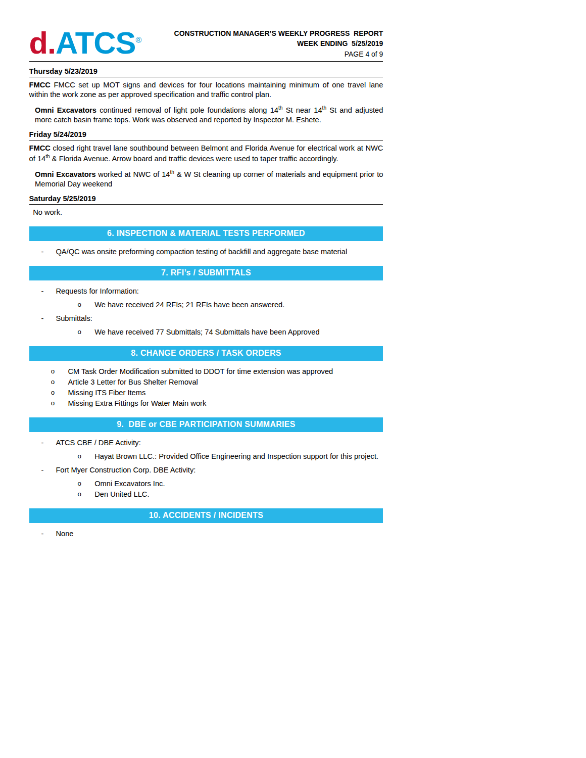d. ATCS®
CONSTRUCTION MANAGER’S WEEKLY PROGRESS REPORT
WEEK ENDING 5/25/2019
PAGE 4 of 9
Thursday 5/23/2019
FMCC FMCC set up MOT signs and devices for four locations maintaining minimum of one travel lane within the work zone as per approved specification and traffic control plan.
Omni Excavators continued removal of light pole foundations along 14th St near 14th St and adjusted more catch basin frame tops. Work was observed and reported by Inspector M. Eshete.
Friday 5/24/2019
FMCC closed right travel lane southbound between Belmont and Florida Avenue for electrical work at NWC of 14th & Florida Avenue. Arrow board and traffic devices were used to taper traffic accordingly.
Omni Excavators worked at NWC of 14th & W St cleaning up corner of materials and equipment prior to Memorial Day weekend
Saturday 5/25/2019
No work.
6. INSPECTION & MATERIAL TESTS PERFORMED
QA/QC was onsite preforming compaction testing of backfill and aggregate base material
7. RFI’s / SUBMITTALS
Requests for Information:
We have received 24 RFIs; 21 RFIs have been answered.
Submittals:
We have received 77 Submittals; 74 Submittals have been Approved
8. CHANGE ORDERS / TASK ORDERS
CM Task Order Modification submitted to DDOT for time extension was approved
Article 3 Letter for Bus Shelter Removal
Missing ITS Fiber Items
Missing Extra Fittings for Water Main work
9. DBE or CBE PARTICIPATION SUMMARIES
ATCS CBE / DBE Activity:
Hayat Brown LLC.: Provided Office Engineering and Inspection support for this project.
Fort Myer Construction Corp. DBE Activity:
Omni Excavators Inc.
Den United LLC.
10. ACCIDENTS / INCIDENTS
None